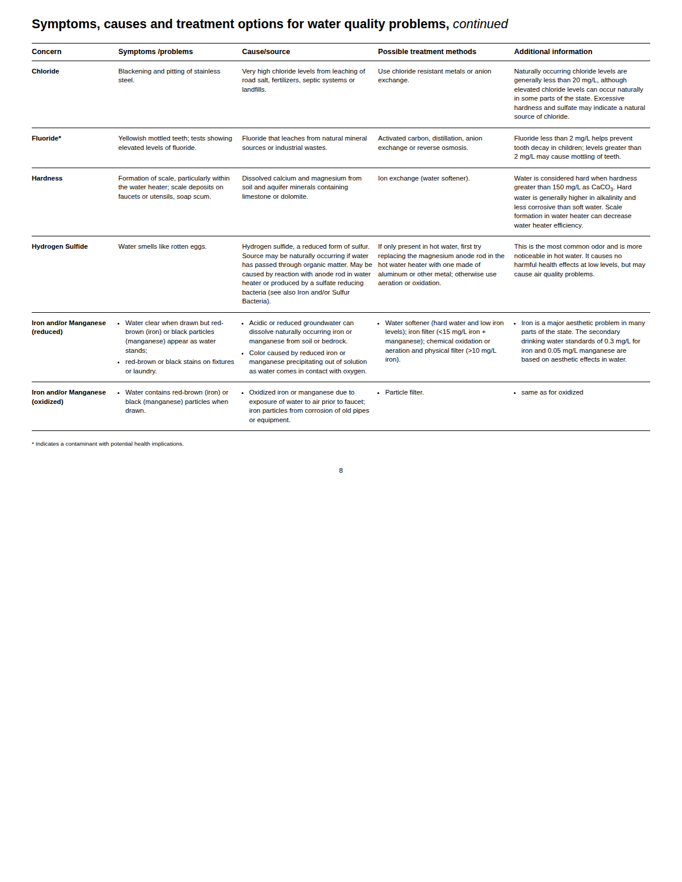Symptoms, causes and treatment options for water quality problems, continued
| Concern | Symptoms /problems | Cause/source | Possible treatment methods | Additional information |
| --- | --- | --- | --- | --- |
| Chloride | Blackening and pitting of stainless steel. | Very high chloride levels from leaching of road salt, fertilizers, septic systems or landfills. | Use chloride resistant metals or anion exchange. | Naturally occurring chloride levels are generally less than 20 mg/L, although elevated chloride levels can occur naturally in some parts of the state. Excessive hardness and sulfate may indicate a natural source of chloride. |
| Fluoride* | Yellowish mottled teeth; tests showing elevated levels of fluoride. | Fluoride that leaches from natural mineral sources or industrial wastes. | Activated carbon, distillation, anion exchange or reverse osmosis. | Fluoride less than 2 mg/L helps prevent tooth decay in children; levels greater than 2 mg/L may cause mottling of teeth. |
| Hardness | Formation of scale, particularly within the water heater; scale deposits on faucets or utensils, soap scum. | Dissolved calcium and magnesium from soil and aquifer minerals containing limestone or dolomite. | Ion exchange (water softener). | Water is considered hard when hardness greater than 150 mg/L as CaCO 3 . Hard water is generally higher in alkalinity and less corrosive than soft water. Scale formation in water heater can decrease water heater efficiency. |
| Hydrogen Sulfide | Water smells like rotten eggs. | Hydrogen sulfide, a reduced form of sulfur. Source may be naturally occurring if water has passed through organic matter. May be caused by reaction with anode rod in water heater or produced by a sulfate reducing bacteria (see also Iron and/or Sulfur Bacteria). | If only present in hot water, first try replacing the magnesium anode rod in the hot water heater with one made of aluminum or other metal; otherwise use aeration or oxidation. | This is the most common odor and is more noticeable in hot water. It causes no harmful health effects at low levels, but may cause air quality problems. |
| Iron and/or Manganese (reduced) | Water clear when drawn but red-brown (iron) or black particles (manganese) appear as water stands; red-brown or black stains on fixtures or laundry. | Acidic or reduced groundwater can dissolve naturally occurring iron or manganese from soil or bedrock. Color caused by reduced iron or manganese precipitating out of solution as water comes in contact with oxygen. | Water softener (hard water and low iron levels); iron filter (<15 mg/L iron + manganese); chemical oxidation or aeration and physical filter (>10 mg/L iron). | Iron is a major aesthetic problem in many parts of the state. The secondary drinking water standards of 0.3 mg/L for iron and 0.05 mg/L manganese are based on aesthetic effects in water. |
| Iron and/or Manganese (oxidized) | Water contains red-brown (iron) or black (manganese) particles when drawn. | Oxidized iron or manganese due to exposure of water to air prior to faucet; iron particles from corrosion of old pipes or equipment. | Particle filter. | same as for oxidized |
* Indicates a contaminant with potential health implications.
8